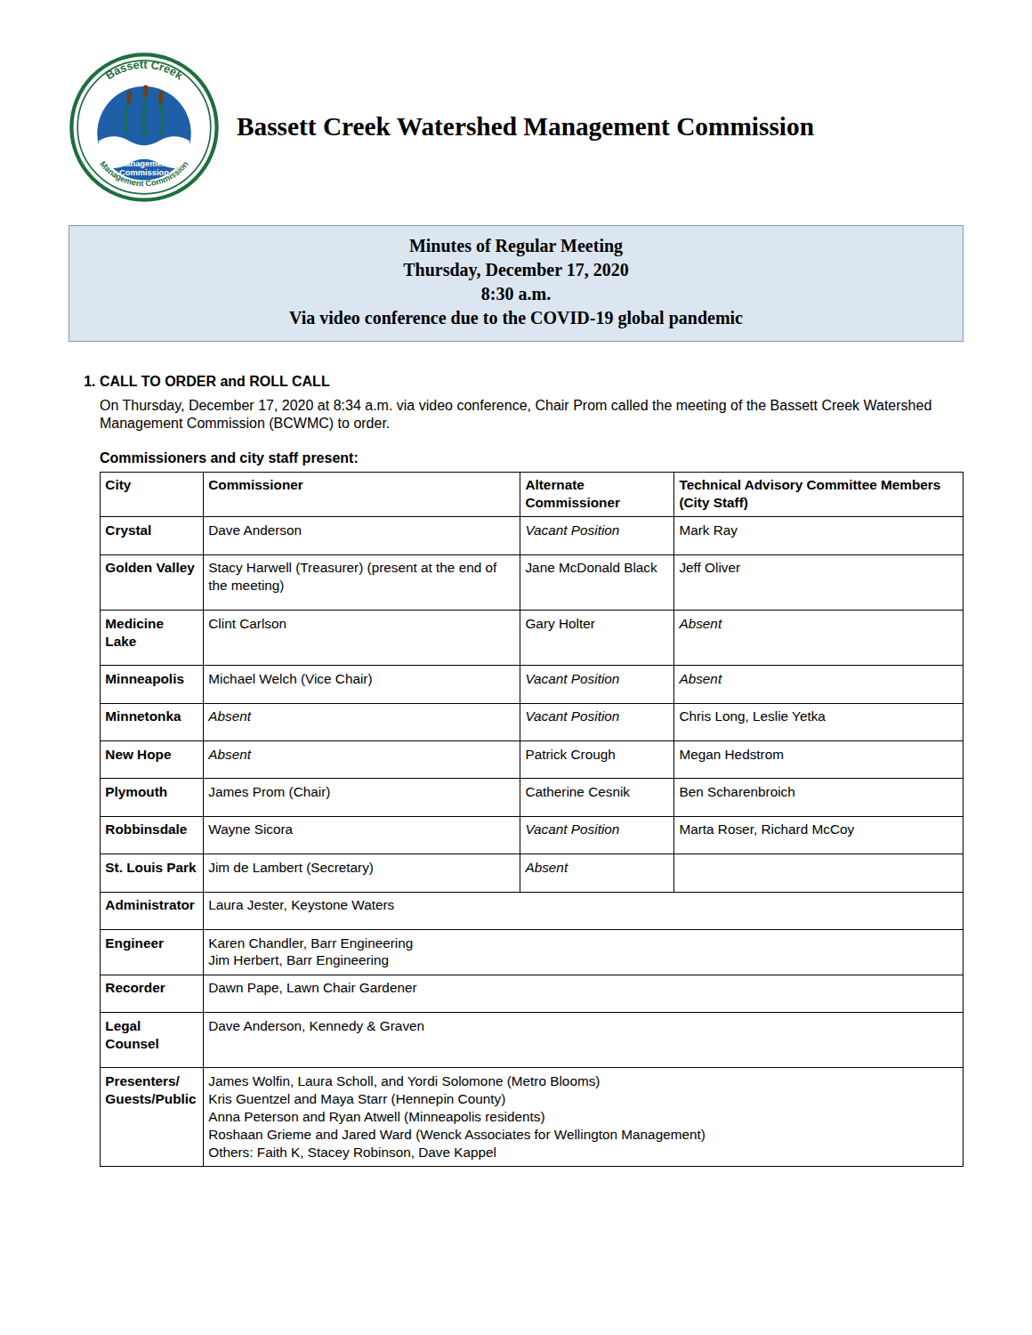Bassett Creek Watershed Management Commission Management Commission
Bassett Creek Watershed Management Commission
Minutes of Regular Meeting
Thursday, December 17, 2020
8:30 a.m.
Via video conference due to the COVID-19 global pandemic
CALL TO ORDER and ROLL CALL
On Thursday, December 17, 2020 at 8:34 a.m. via video conference, Chair Prom called the meeting of the Bassett Creek Watershed Management Commission (BCWMC) to order.
Commissioners and city staff present:
| City | Commissioner | Alternate Commissioner | Technical Advisory Committee Members (City Staff) |
| --- | --- | --- | --- |
| Crystal | Dave Anderson | Vacant Position | Mark Ray |
| Golden Valley | Stacy Harwell (Treasurer) (present at the end of the meeting) | Jane McDonald Black | Jeff Oliver |
| Medicine Lake | Clint Carlson | Gary Holter | Absent |
| Minneapolis | Michael Welch (Vice Chair) | Vacant Position | Absent |
| Minnetonka | Absent | Vacant Position | Chris Long, Leslie Yetka |
| New Hope | Absent | Patrick Crough | Megan Hedstrom |
| Plymouth | James Prom (Chair) | Catherine Cesnik | Ben Scharenbroich |
| Robbinsdale | Wayne Sicora | Vacant Position | Marta Roser, Richard McCoy |
| St. Louis Park | Jim de Lambert (Secretary) | Absent | |
| Administrator | Laura Jester, Keystone Waters |
| Engineer | Karen Chandler, Barr Engineering Jim Herbert, Barr Engineering |
| Recorder | Dawn Pape, Lawn Chair Gardener |
| Legal Counsel | Dave Anderson, Kennedy & Graven |
| Presenters/ Guests/Public | James Wolfin, Laura Scholl, and Yordi Solomone (Metro Blooms) Kris Guentzel and Maya Starr (Hennepin County) Anna Peterson and Ryan Atwell (Minneapolis residents) Roshaan Grieme and Jared Ward (Wenck Associates for Wellington Management) Others: Faith K, Stacey Robinson, Dave Kappel |